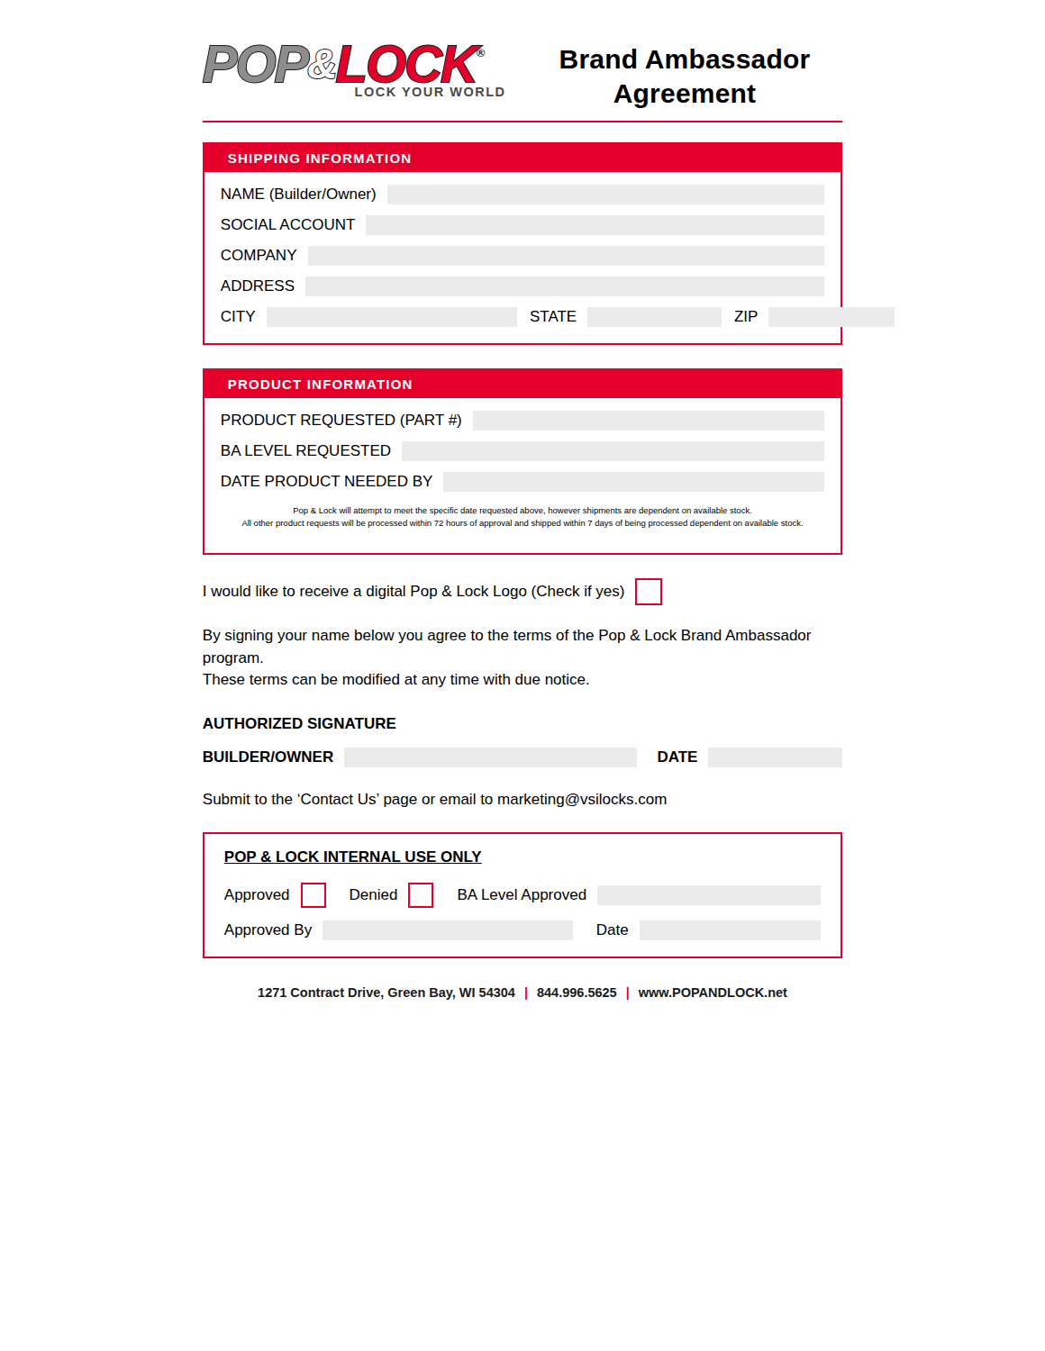POP&LOCK®
LOCK YOUR WORLD
Brand Ambassador
Agreement
SHIPPING INFORMATION
NAME (Builder/Owner)
SOCIAL ACCOUNT
COMPANY
ADDRESS
CITY STATE ZIP
PRODUCT INFORMATION
PRODUCT REQUESTED (PART #)
BA LEVEL REQUESTED
DATE PRODUCT NEEDED BY
Pop & Lock will attempt to meet the specific date requested above, however shipments are dependent on available stock.
All other product requests will be processed within 72 hours of approval and shipped within 7 days of being processed dependent on available stock.
I would like to receive a digital Pop & Lock Logo (Check if yes)
By signing your name below you agree to the terms of the Pop & Lock Brand Ambassador program.
These terms can be modified at any time with due notice.
AUTHORIZED SIGNATURE
BUILDER/OWNER DATE
Submit to the ‘Contact Us’ page or email to marketing@vsilocks.com
POP & LOCK INTERNAL USE ONLY
Approved Denied BA Level Approved
Approved By Date
1271 Contract Drive, Green Bay, WI 54304|844.996.5625|www.POPANDLOCK.net